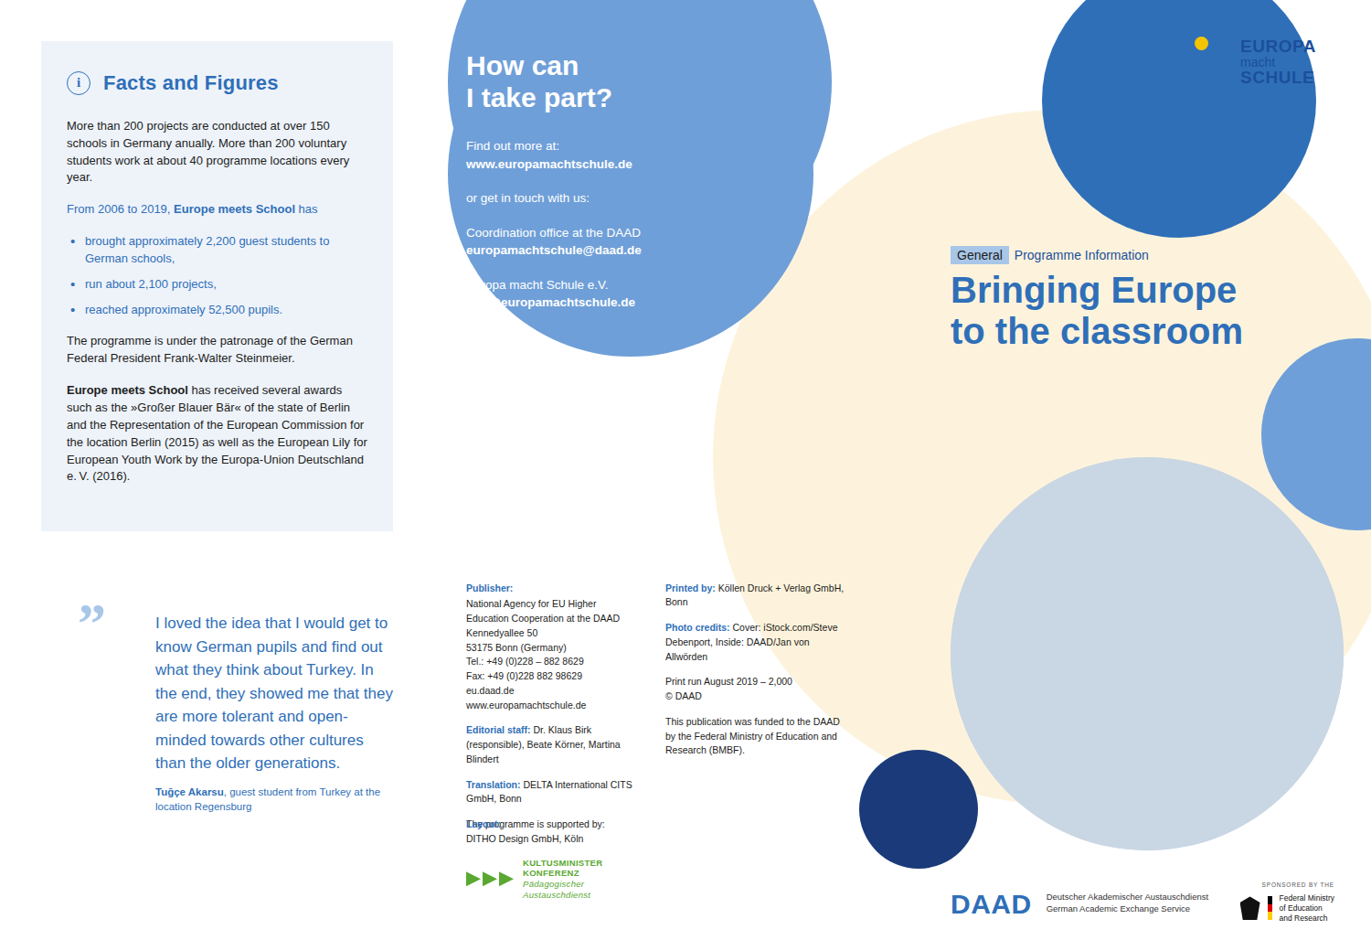i
Facts and Figures
More than 200 projects are conducted at over 150 schools in Germany anually. More than 200 voluntary students work at about 40 programme locations every year.
From 2006 to 2019, Europe meets School has
brought approximately 2,200 guest students to German schools,
run about 2,100 projects,
reached approximately 52,500 pupils.
The programme is under the patronage of the German Federal President Frank-Walter Steinmeier.
Europe meets School has received several awards such as the »Großer Blauer Bär« of the state of Berlin and the Representation of the European Commission for the location Berlin (2015) as well as the European Lily for European Youth Work by the Europa-Union Deutschland e. V. (2016).
”
I loved the idea that I would get to know German pupils and find out what they think about Turkey. In the end, they showed me that they are more tolerant and open-minded towards other cultures than the older generations. Tuğçe Akarsu, guest student from Turkey at the location Regensburg
How can
I take part?
Find out more at:
www.europamachtschule.de
or get in touch with us:
Coordination office at the DAAD
europamachtschule@daad.de
Europa macht Schule e.V.
info@europamachtschule.de
The programme is supported by:
Publisher:
National Agency for EU Higher Education Cooperation at the DAAD
Kennedyallee 50
53175 Bonn (Germany)
Tel.: +49 (0)228 – 882 8629
Fax: +49 (0)228 882 98629
eu.daad.de
www.europamachtschule.de
Editorial staff: Dr. Klaus Birk (responsible), Beate Körner, Martina Blindert
Translation: DELTA International CITS GmbH, Bonn
Layout:
DITHO Design GmbH, Köln
KULTUSMINISTER
KONFERENZPädagogischer
Austauschdienst
Printed by: Köllen Druck + Verlag GmbH, Bonn
Photo credits: Cover: iStock.com/Steve Debenport, Inside: DAAD/Jan von Allwörden
Print run August 2019 – 2,000
© DAAD
This publication was funded to the DAAD by the Federal Ministry of Education and Research (BMBF).
EUROPA
macht
SCHULE
General Programme Information
Bringing Europe to the classroom
DAAD Deutscher Akademischer Austauschdienst
German Academic Exchange Service
Sponsored by the
Federal Ministry
of Education
and Research